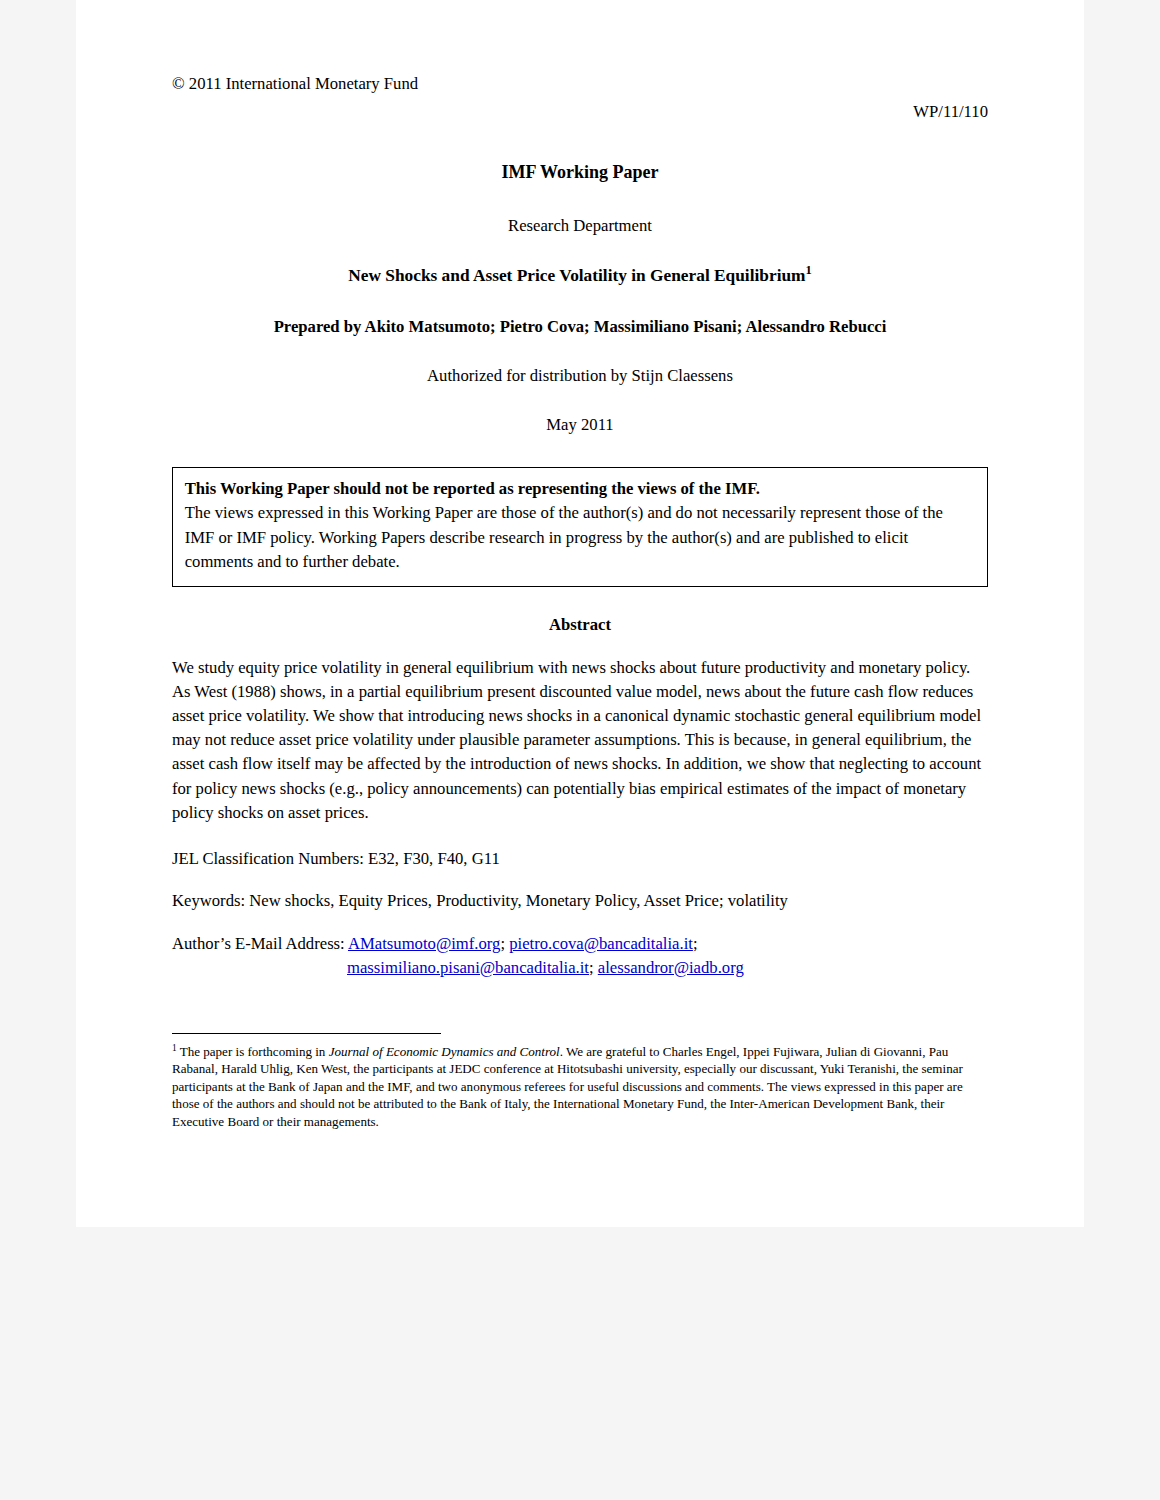© 2011 International Monetary Fund
WP/11/110
IMF Working Paper
Research Department
New Shocks and Asset Price Volatility in General Equilibrium1
Prepared by Akito Matsumoto; Pietro Cova; Massimiliano Pisani; Alessandro Rebucci
Authorized for distribution by Stijn Claessens
May 2011
This Working Paper should not be reported as representing the views of the IMF.
The views expressed in this Working Paper are those of the author(s) and do not necessarily represent those of the IMF or IMF policy. Working Papers describe research in progress by the author(s) and are published to elicit comments and to further debate.
Abstract
We study equity price volatility in general equilibrium with news shocks about future productivity and monetary policy. As West (1988) shows, in a partial equilibrium present discounted value model, news about the future cash flow reduces asset price volatility. We show that introducing news shocks in a canonical dynamic stochastic general equilibrium model may not reduce asset price volatility under plausible parameter assumptions. This is because, in general equilibrium, the asset cash flow itself may be affected by the introduction of news shocks. In addition, we show that neglecting to account for policy news shocks (e.g., policy announcements) can potentially bias empirical estimates of the impact of monetary policy shocks on asset prices.
JEL Classification Numbers: E32, F30, F40, G11
Keywords: New shocks, Equity Prices, Productivity, Monetary Policy, Asset Price; volatility
Author’s E-Mail Address: AMatsumoto@imf.org; pietro.cova@bancaditalia.it; massimiliano.pisani@bancaditalia.it; alessandror@iadb.org
1 The paper is forthcoming in Journal of Economic Dynamics and Control. We are grateful to Charles Engel, Ippei Fujiwara, Julian di Giovanni, Pau Rabanal, Harald Uhlig, Ken West, the participants at JEDC conference at Hitotsubashi university, especially our discussant, Yuki Teranishi, the seminar participants at the Bank of Japan and the IMF, and two anonymous referees for useful discussions and comments. The views expressed in this paper are those of the authors and should not be attributed to the Bank of Italy, the International Monetary Fund, the Inter-American Development Bank, their Executive Board or their managements.